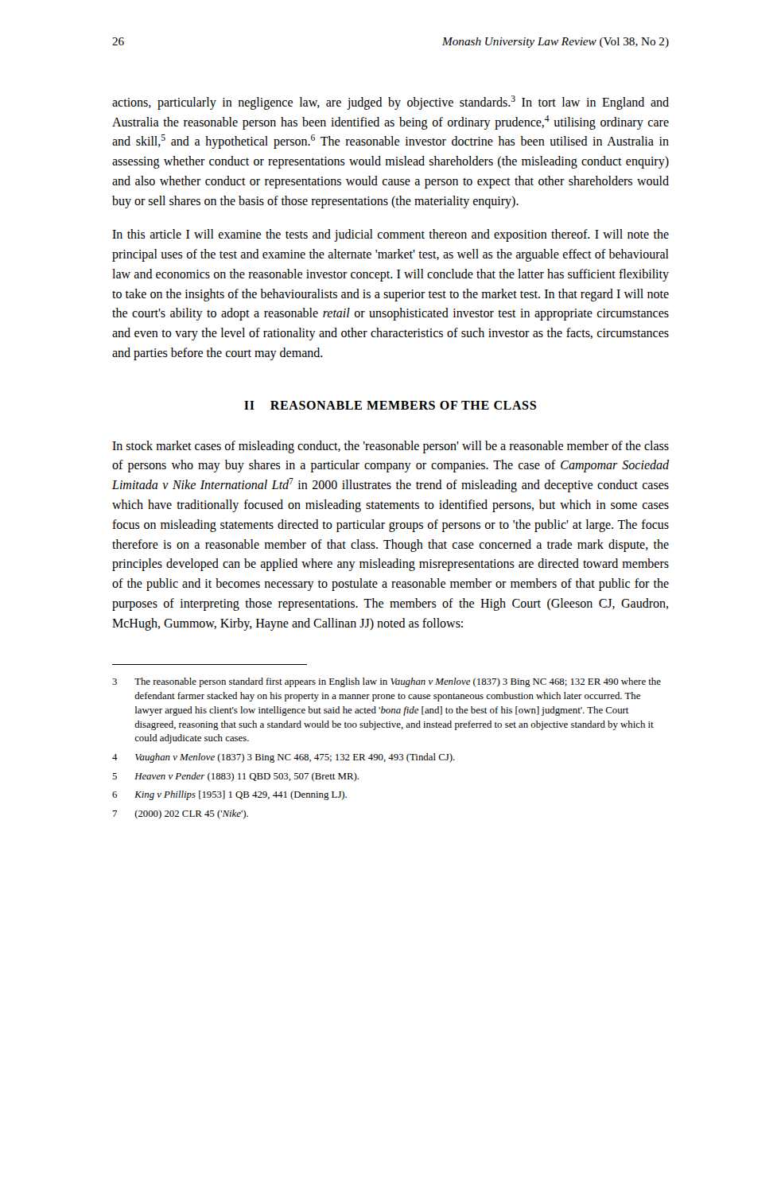26 Monash University Law Review (Vol 38, No 2)
actions, particularly in negligence law, are judged by objective standards.3 In tort law in England and Australia the reasonable person has been identified as being of ordinary prudence,4 utilising ordinary care and skill,5 and a hypothetical person.6 The reasonable investor doctrine has been utilised in Australia in assessing whether conduct or representations would mislead shareholders (the misleading conduct enquiry) and also whether conduct or representations would cause a person to expect that other shareholders would buy or sell shares on the basis of those representations (the materiality enquiry).
In this article I will examine the tests and judicial comment thereon and exposition thereof. I will note the principal uses of the test and examine the alternate 'market' test, as well as the arguable effect of behavioural law and economics on the reasonable investor concept. I will conclude that the latter has sufficient flexibility to take on the insights of the behaviouralists and is a superior test to the market test. In that regard I will note the court's ability to adopt a reasonable retail or unsophisticated investor test in appropriate circumstances and even to vary the level of rationality and other characteristics of such investor as the facts, circumstances and parties before the court may demand.
IIREASONABLE MEMBERS OF THE CLASS
In stock market cases of misleading conduct, the 'reasonable person' will be a reasonable member of the class of persons who may buy shares in a particular company or companies. The case of Campomar Sociedad Limitada v Nike International Ltd7 in 2000 illustrates the trend of misleading and deceptive conduct cases which have traditionally focused on misleading statements to identified persons, but which in some cases focus on misleading statements directed to particular groups of persons or to 'the public' at large. The focus therefore is on a reasonable member of that class. Though that case concerned a trade mark dispute, the principles developed can be applied where any misleading misrepresentations are directed toward members of the public and it becomes necessary to postulate a reasonable member or members of that public for the purposes of interpreting those representations. The members of the High Court (Gleeson CJ, Gaudron, McHugh, Gummow, Kirby, Hayne and Callinan JJ) noted as follows:
3 The reasonable person standard first appears in English law in Vaughan v Menlove (1837) 3 Bing NC 468; 132 ER 490 where the defendant farmer stacked hay on his property in a manner prone to cause spontaneous combustion which later occurred. The lawyer argued his client's low intelligence but said he acted 'bona fide [and] to the best of his [own] judgment'. The Court disagreed, reasoning that such a standard would be too subjective, and instead preferred to set an objective standard by which it could adjudicate such cases.
4 Vaughan v Menlove (1837) 3 Bing NC 468, 475; 132 ER 490, 493 (Tindal CJ).
5 Heaven v Pender (1883) 11 QBD 503, 507 (Brett MR).
6 King v Phillips [1953] 1 QB 429, 441 (Denning LJ).
7(2000) 202 CLR 45 ('Nike').